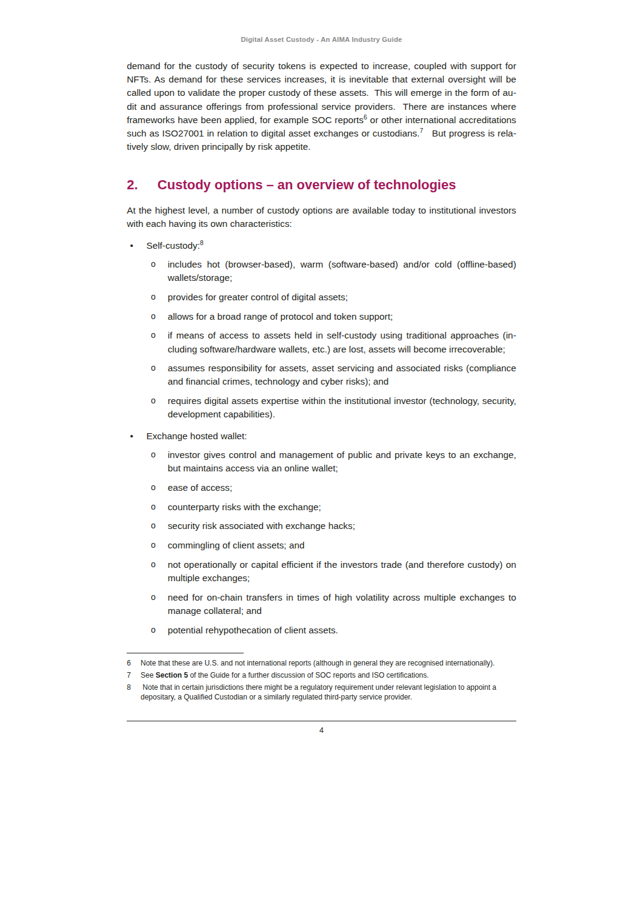Digital Asset Custody - An AIMA Industry Guide
demand for the custody of security tokens is expected to increase, coupled with support for NFTs. As demand for these services increases, it is inevitable that external oversight will be called upon to validate the proper custody of these assets. This will emerge in the form of audit and assurance offerings from professional service providers. There are instances where frameworks have been applied, for example SOC reports6 or other international accreditations such as ISO27001 in relation to digital asset exchanges or custodians.7 But progress is relatively slow, driven principally by risk appetite.
2. Custody options – an overview of technologies
At the highest level, a number of custody options are available today to institutional investors with each having its own characteristics:
Self-custody:8
includes hot (browser-based), warm (software-based) and/or cold (offline-based) wallets/storage;
provides for greater control of digital assets;
allows for a broad range of protocol and token support;
if means of access to assets held in self-custody using traditional approaches (including software/hardware wallets, etc.) are lost, assets will become irrecoverable;
assumes responsibility for assets, asset servicing and associated risks (compliance and financial crimes, technology and cyber risks); and
requires digital assets expertise within the institutional investor (technology, security, development capabilities).
Exchange hosted wallet:
investor gives control and management of public and private keys to an exchange, but maintains access via an online wallet;
ease of access;
counterparty risks with the exchange;
security risk associated with exchange hacks;
commingling of client assets; and
not operationally or capital efficient if the investors trade (and therefore custody) on multiple exchanges;
need for on-chain transfers in times of high volatility across multiple exchanges to manage collateral; and
potential rehypothecation of client assets.
6 Note that these are U.S. and not international reports (although in general they are recognised internationally).
7 See Section 5 of the Guide for a further discussion of SOC reports and ISO certifications.
8 Note that in certain jurisdictions there might be a regulatory requirement under relevant legislation to appoint a depositary, a Qualified Custodian or a similarly regulated third-party service provider.
4